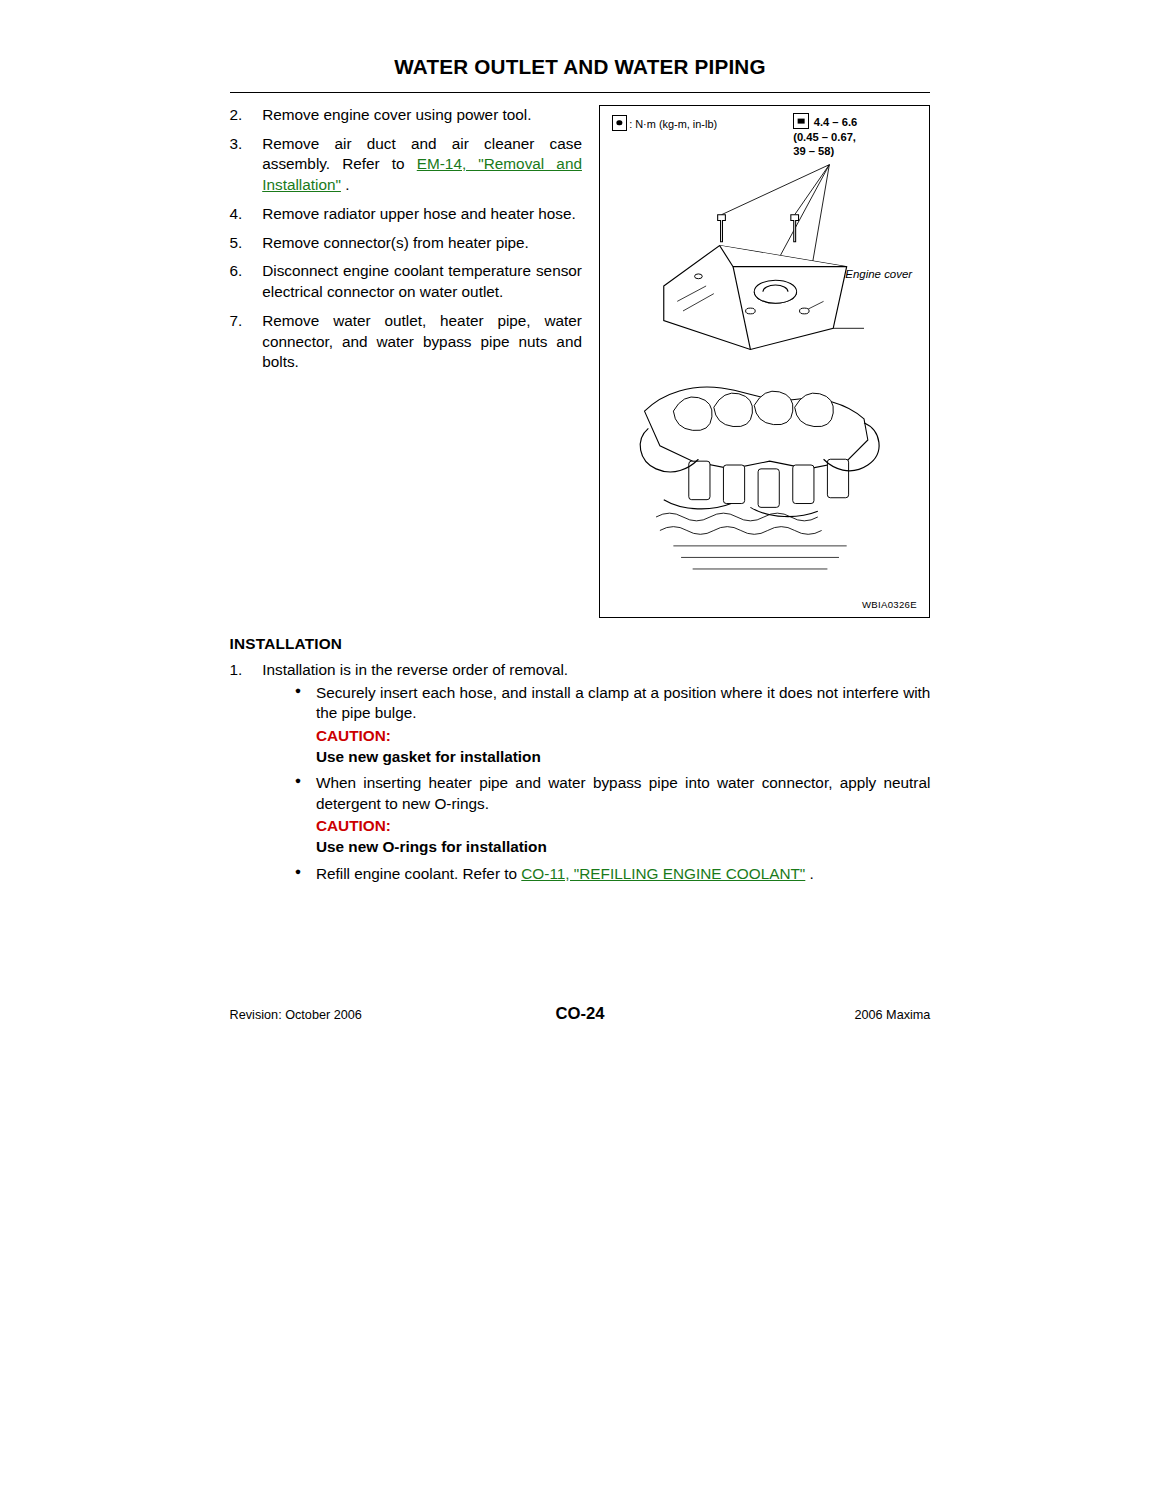WATER OUTLET AND WATER PIPING
2. Remove engine cover using power tool.
3. Remove air duct and air cleaner case assembly. Refer to EM-14, "Removal and Installation" .
4. Remove radiator upper hose and heater hose.
5. Remove connector(s) from heater pipe.
6. Disconnect engine coolant temperature sensor electrical connector on water outlet.
7. Remove water outlet, heater pipe, water connector, and water bypass pipe nuts and bolts.
: N·m (kg-m, in-lb)
4.4 – 6.6
(0.45 – 0.67,
39 – 58)
Engine cover
WBIA0326E
INSTALLATION
1. Installation is in the reverse order of removal.
Securely insert each hose, and install a clamp at a position where it does not interfere with the pipe bulge.
CAUTION:
Use new gasket for installation
When inserting heater pipe and water bypass pipe into water connector, apply neutral detergent to new O-rings.
CAUTION:
Use new O-rings for installation
Refill engine coolant. Refer to CO-11, "REFILLING ENGINE COOLANT" .
Revision: October 2006
CO-24
2006 Maxima